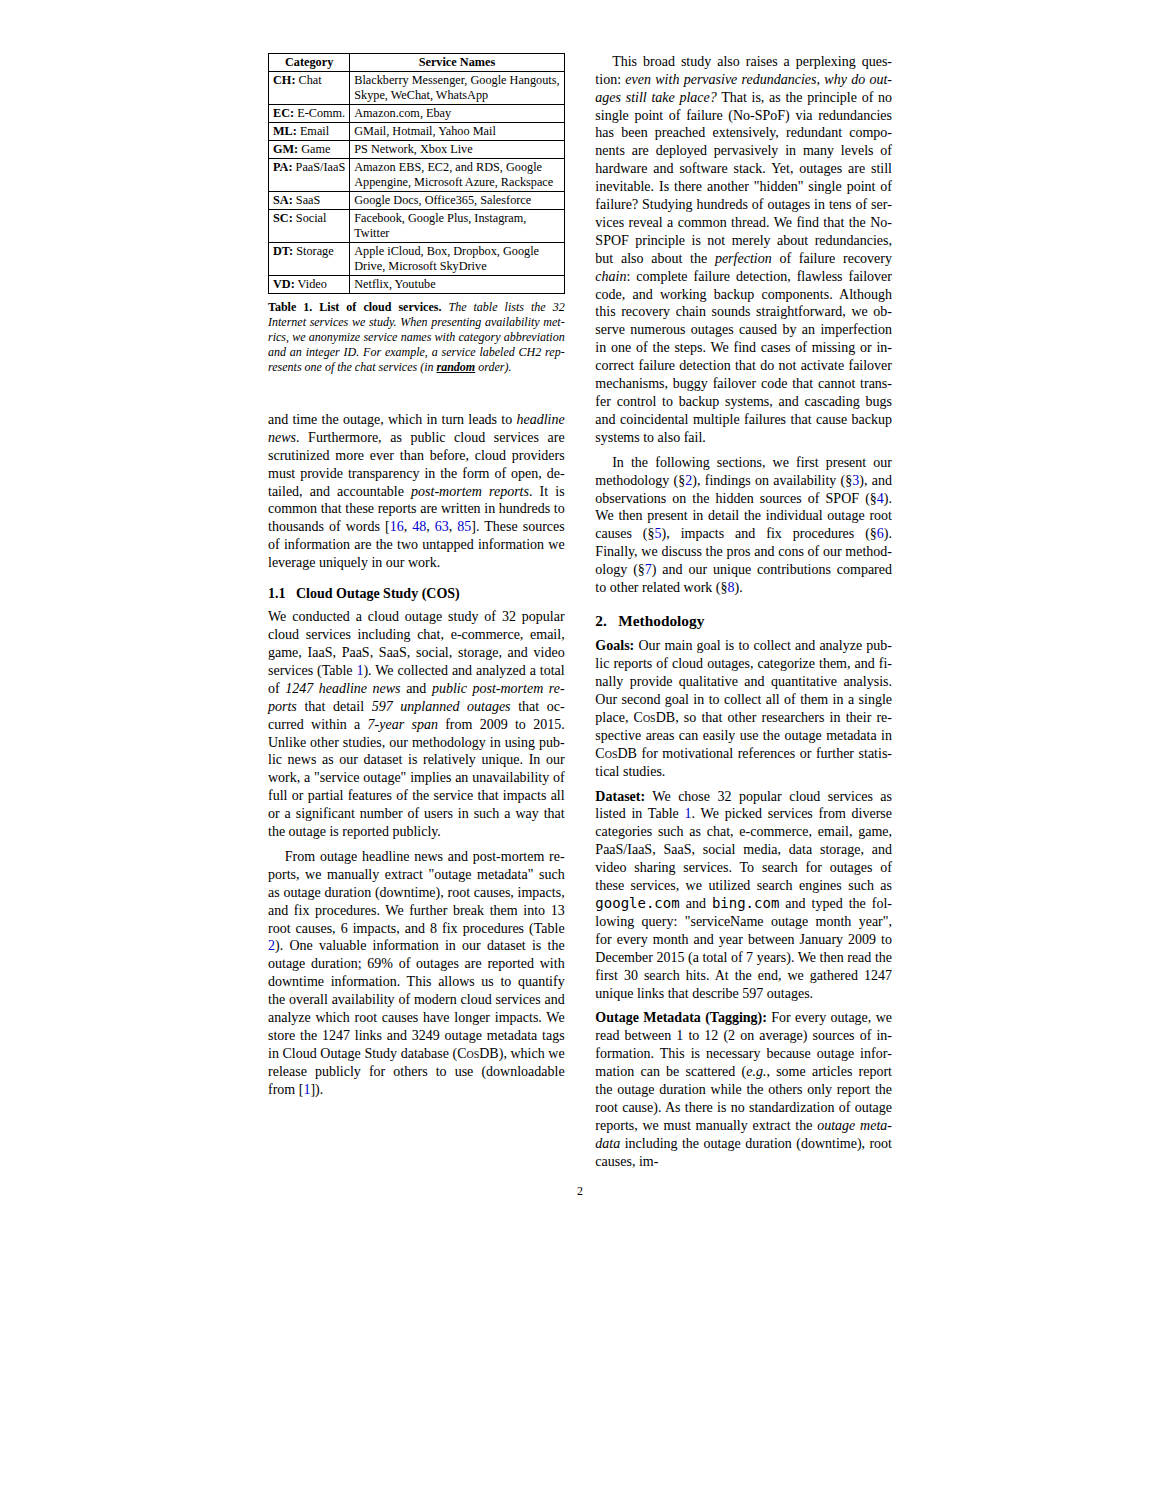| Category | Service Names |
| --- | --- |
| CH: Chat | Blackberry Messenger, Google Hangouts, Skype, WeChat, WhatsApp |
| EC: E-Comm. | Amazon.com, Ebay |
| ML: Email | GMail, Hotmail, Yahoo Mail |
| GM: Game | PS Network, Xbox Live |
| PA: PaaS/IaaS | Amazon EBS, EC2, and RDS, Google Appengine, Microsoft Azure, Rackspace |
| SA: SaaS | Google Docs, Office365, Salesforce |
| SC: Social | Facebook, Google Plus, Instagram, Twitter |
| DT: Storage | Apple iCloud, Box, Dropbox, Google Drive, Microsoft SkyDrive |
| VD: Video | Netflix, Youtube |
Table 1. List of cloud services. The table lists the 32 Internet services we study. When presenting availability metrics, we anonymize service names with category abbreviation and an integer ID. For example, a service labeled CH2 represents one of the chat services (in random order).
and time the outage, which in turn leads to headline news. Furthermore, as public cloud services are scrutinized more ever than before, cloud providers must provide transparency in the form of open, detailed, and accountable post-mortem reports. It is common that these reports are written in hundreds to thousands of words [16, 48, 63, 85]. These sources of information are the two untapped information we leverage uniquely in our work.
1.1 Cloud Outage Study (COS)
We conducted a cloud outage study of 32 popular cloud services including chat, e-commerce, email, game, IaaS, PaaS, SaaS, social, storage, and video services (Table 1). We collected and analyzed a total of 1247 headline news and public post-mortem reports that detail 597 unplanned outages that occurred within a 7-year span from 2009 to 2015. Unlike other studies, our methodology in using public news as our dataset is relatively unique. In our work, a "service outage" implies an unavailability of full or partial features of the service that impacts all or a significant number of users in such a way that the outage is reported publicly.
From outage headline news and post-mortem reports, we manually extract "outage metadata" such as outage duration (downtime), root causes, impacts, and fix procedures. We further break them into 13 root causes, 6 impacts, and 8 fix procedures (Table 2). One valuable information in our dataset is the outage duration; 69% of outages are reported with downtime information. This allows us to quantify the overall availability of modern cloud services and analyze which root causes have longer impacts. We store the 1247 links and 3249 outage metadata tags in Cloud Outage Study database (CosDB), which we release publicly for others to use (downloadable from [1]).
This broad study also raises a perplexing question: even with pervasive redundancies, why do outages still take place? That is, as the principle of no single point of failure (No-SPoF) via redundancies has been preached extensively, redundant components are deployed pervasively in many levels of hardware and software stack. Yet, outages are still inevitable. Is there another "hidden" single point of failure? Studying hundreds of outages in tens of services reveal a common thread. We find that the No-SPOF principle is not merely about redundancies, but also about the perfection of failure recovery chain: complete failure detection, flawless failover code, and working backup components. Although this recovery chain sounds straightforward, we observe numerous outages caused by an imperfection in one of the steps. We find cases of missing or incorrect failure detection that do not activate failover mechanisms, buggy failover code that cannot transfer control to backup systems, and cascading bugs and coincidental multiple failures that cause backup systems to also fail.
In the following sections, we first present our methodology (§2), findings on availability (§3), and observations on the hidden sources of SPOF (§4). We then present in detail the individual outage root causes (§5), impacts and fix procedures (§6). Finally, we discuss the pros and cons of our methodology (§7) and our unique contributions compared to other related work (§8).
2. Methodology
Goals: Our main goal is to collect and analyze public reports of cloud outages, categorize them, and finally provide qualitative and quantitative analysis. Our second goal in to collect all of them in a single place, CosDB, so that other researchers in their respective areas can easily use the outage metadata in CosDB for motivational references or further statistical studies.
Dataset: We chose 32 popular cloud services as listed in Table 1. We picked services from diverse categories such as chat, e-commerce, email, game, PaaS/IaaS, SaaS, social media, data storage, and video sharing services. To search for outages of these services, we utilized search engines such as google.com and bing.com and typed the following query: "serviceName outage month year", for every month and year between January 2009 to December 2015 (a total of 7 years). We then read the first 30 search hits. At the end, we gathered 1247 unique links that describe 597 outages.
Outage Metadata (Tagging): For every outage, we read between 1 to 12 (2 on average) sources of information. This is necessary because outage information can be scattered (e.g., some articles report the outage duration while the others only report the root cause). As there is no standardization of outage reports, we must manually extract the outage metadata including the outage duration (downtime), root causes, im-
2